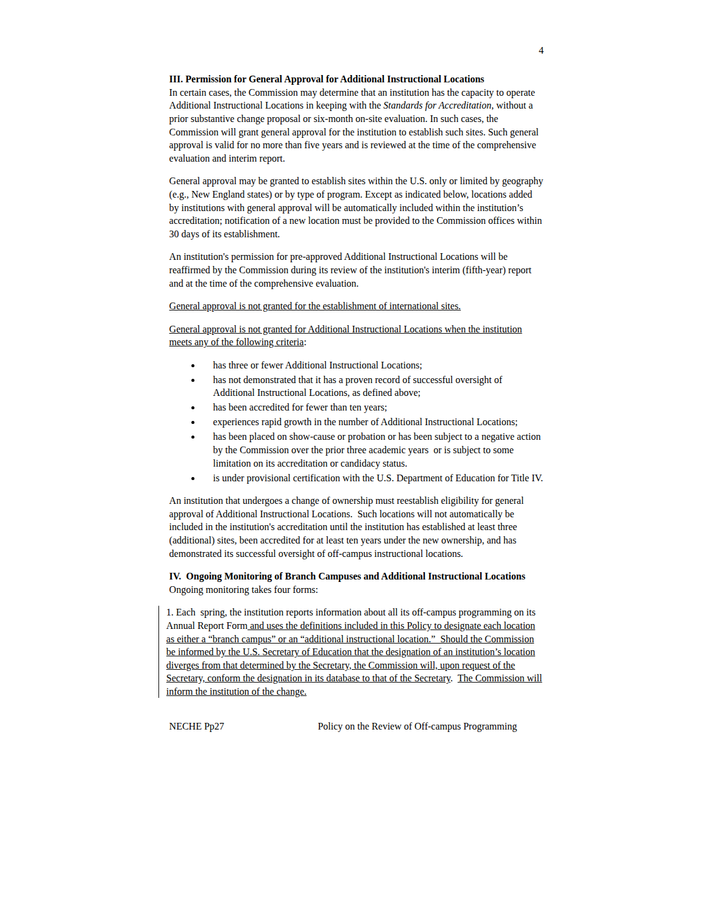4
III. Permission for General Approval for Additional Instructional Locations
In certain cases, the Commission may determine that an institution has the capacity to operate Additional Instructional Locations in keeping with the Standards for Accreditation, without a prior substantive change proposal or six-month on-site evaluation. In such cases, the Commission will grant general approval for the institution to establish such sites. Such general approval is valid for no more than five years and is reviewed at the time of the comprehensive evaluation and interim report.
General approval may be granted to establish sites within the U.S. only or limited by geography (e.g., New England states) or by type of program. Except as indicated below, locations added by institutions with general approval will be automatically included within the institution’s accreditation; notification of a new location must be provided to the Commission offices within 30 days of its establishment.
An institution's permission for pre-approved Additional Instructional Locations will be reaffirmed by the Commission during its review of the institution's interim (fifth-year) report and at the time of the comprehensive evaluation.
General approval is not granted for the establishment of international sites.
General approval is not granted for Additional Instructional Locations when the institution meets any of the following criteria:
has three or fewer Additional Instructional Locations;
has not demonstrated that it has a proven record of successful oversight of Additional Instructional Locations, as defined above;
has been accredited for fewer than ten years;
experiences rapid growth in the number of Additional Instructional Locations;
has been placed on show-cause or probation or has been subject to a negative action by the Commission over the prior three academic years or is subject to some limitation on its accreditation or candidacy status.
is under provisional certification with the U.S. Department of Education for Title IV.
An institution that undergoes a change of ownership must reestablish eligibility for general approval of Additional Instructional Locations. Such locations will not automatically be included in the institution's accreditation until the institution has established at least three (additional) sites, been accredited for at least ten years under the new ownership, and has demonstrated its successful oversight of off-campus instructional locations.
IV. Ongoing Monitoring of Branch Campuses and Additional Instructional Locations
Ongoing monitoring takes four forms:
1. Each spring, the institution reports information about all its off-campus programming on its Annual Report Form and uses the definitions included in this Policy to designate each location as either a “branch campus” or an “additional instructional location.” Should the Commission be informed by the U.S. Secretary of Education that the designation of an institution’s location diverges from that determined by the Secretary, the Commission will, upon request of the Secretary, conform the designation in its database to that of the Secretary. The Commission will inform the institution of the change.
NECHE Pp27 Policy on the Review of Off-campus Programming